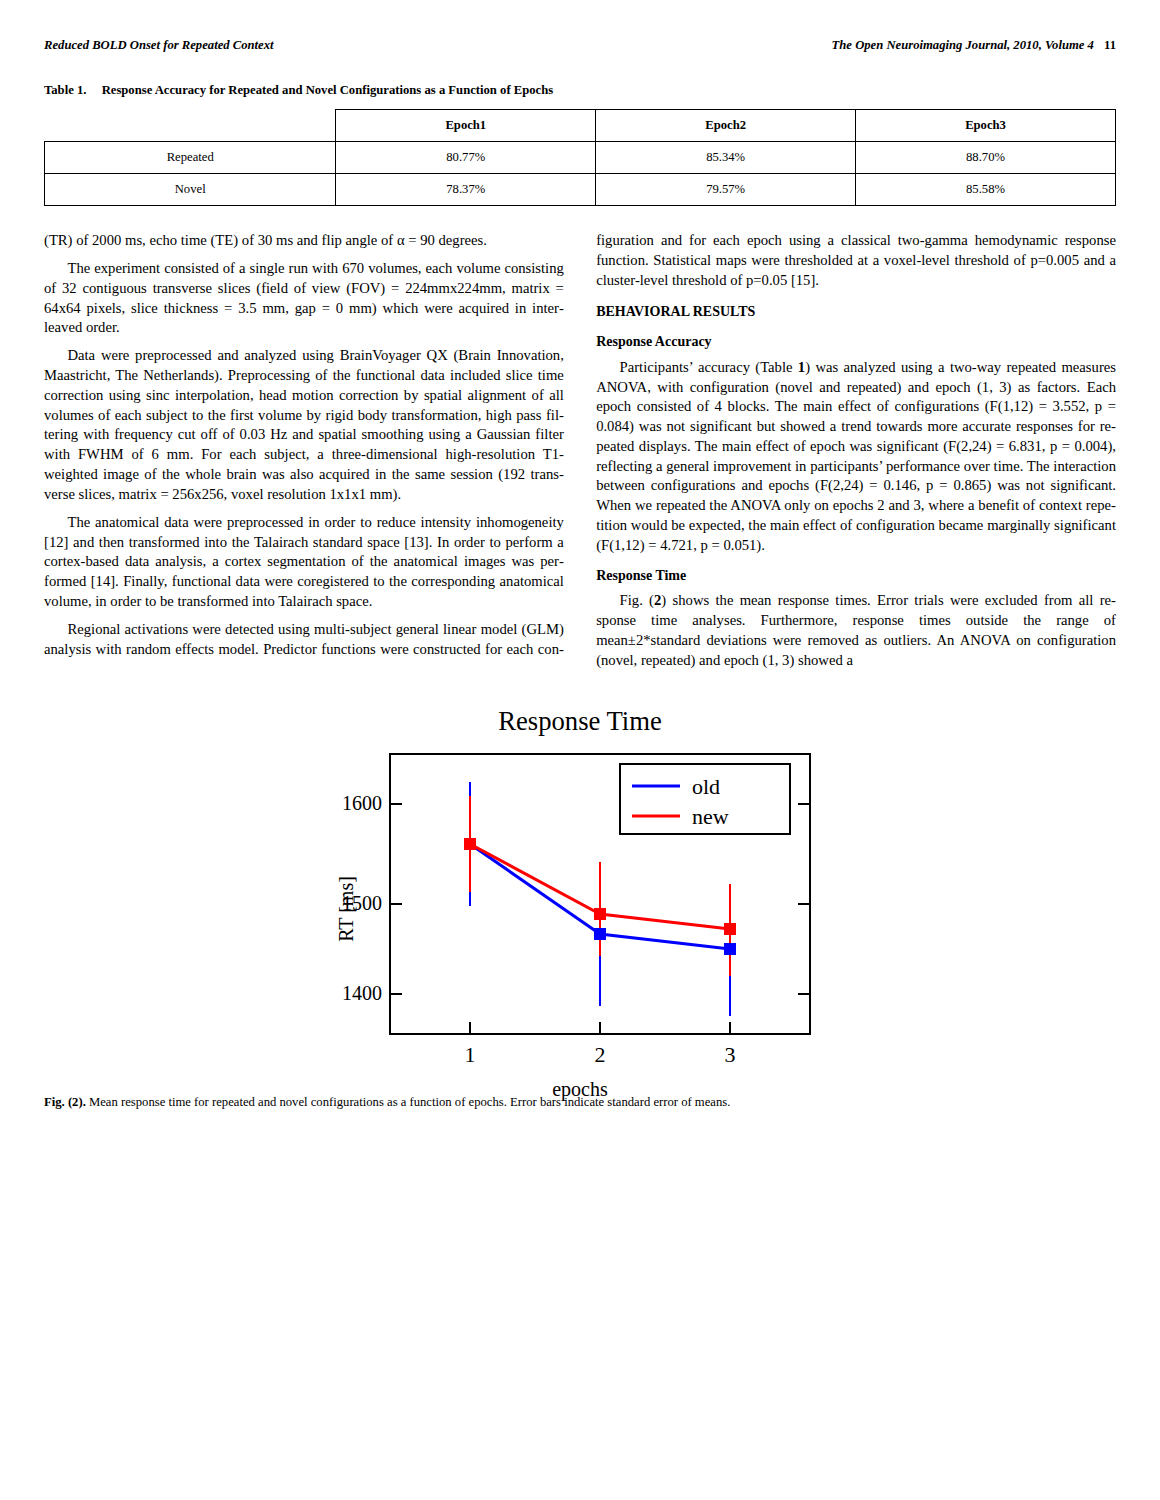Reduced BOLD Onset for Repeated Context
The Open Neuroimaging Journal, 2010, Volume 411
Table 1. Response Accuracy for Repeated and Novel Configurations as a Function of Epochs
| | Epoch1 | Epoch2 | Epoch3 |
| --- | --- | --- | --- |
| Repeated | 80.77% | 85.34% | 88.70% |
| Novel | 78.37% | 79.57% | 85.58% |
(TR) of 2000 ms, echo time (TE) of 30 ms and flip angle of α = 90 degrees.
The experiment consisted of a single run with 670 volumes, each volume consisting of 32 contiguous transverse slices (field of view (FOV) = 224mmx224mm, matrix = 64x64 pixels, slice thickness = 3.5 mm, gap = 0 mm) which were acquired in interleaved order.
Data were preprocessed and analyzed using BrainVoyager QX (Brain Innovation, Maastricht, The Netherlands). Preprocessing of the functional data included slice time correction using sinc interpolation, head motion correction by spatial alignment of all volumes of each subject to the first volume by rigid body transformation, high pass filtering with frequency cut off of 0.03 Hz and spatial smoothing using a Gaussian filter with FWHM of 6 mm. For each subject, a three-dimensional high-resolution T1-weighted image of the whole brain was also acquired in the same session (192 transverse slices, matrix = 256x256, voxel resolution 1x1x1 mm).
The anatomical data were preprocessed in order to reduce intensity inhomogeneity [12] and then transformed into the Talairach standard space [13]. In order to perform a cortex-based data analysis, a cortex segmentation of the anatomical images was performed [14]. Finally, functional data were coregistered to the corresponding anatomical volume, in order to be transformed into Talairach space.
Regional activations were detected using multi-subject general linear model (GLM) analysis with random effects model. Predictor functions were constructed for each configuration and for each epoch using a classical two-gamma hemodynamic response function. Statistical maps were thresholded at a voxel-level threshold of p=0.005 and a cluster-level threshold of p=0.05 [15].
Behavioral Results
Response Accuracy
Participants’ accuracy (Table 1) was analyzed using a two-way repeated measures ANOVA, with configuration (novel and repeated) and epoch (1, 3) as factors. Each epoch consisted of 4 blocks. The main effect of configurations (F(1,12) = 3.552, p = 0.084) was not significant but showed a trend towards more accurate responses for repeated displays. The main effect of epoch was significant (F(2,24) = 6.831, p = 0.004), reflecting a general improvement in participants’ performance over time. The interaction between configurations and epochs (F(2,24) = 0.146, p = 0.865) was not significant. When we repeated the ANOVA only on epochs 2 and 3, where a benefit of context repetition would be expected, the main effect of configuration became marginally significant (F(1,12) = 4.721, p = 0.051).
Response Time
Fig. (2) shows the mean response times. Error trials were excluded from all response time analyses. Furthermore, response times outside the range of mean±2*standard deviations were removed as outliers. An ANOVA on configuration (novel, repeated) and epoch (1, 3) showed a
Response Time
RT [ms]
1600 1500 1400 1 2 3 old new
epochs
Fig. (2). Mean response time for repeated and novel configurations as a function of epochs. Error bars indicate standard error of means.